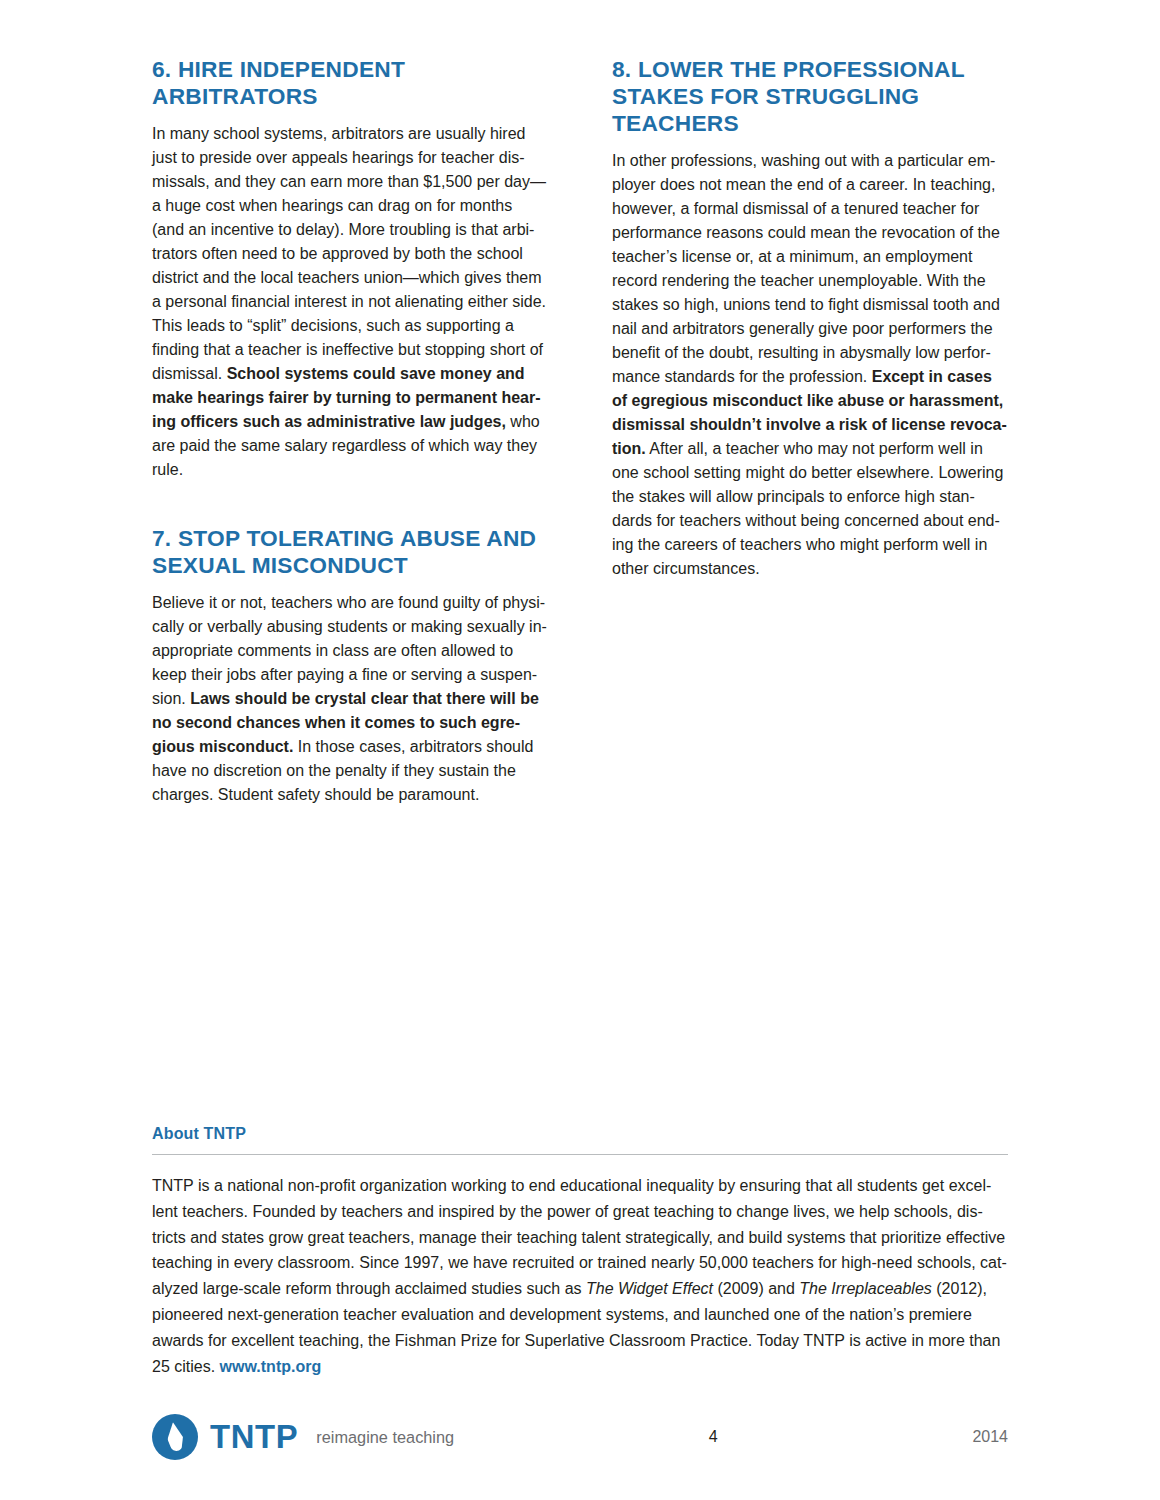6. Hire independent arbitrators
In many school systems, arbitrators are usually hired just to preside over appeals hearings for teacher dismissals, and they can earn more than $1,500 per day—a huge cost when hearings can drag on for months (and an incentive to delay). More troubling is that arbitrators often need to be approved by both the school district and the local teachers union—which gives them a personal financial interest in not alienating either side. This leads to “split” decisions, such as supporting a finding that a teacher is ineffective but stopping short of dismissal. School systems could save money and make hearings fairer by turning to permanent hearing officers such as administrative law judges, who are paid the same salary regardless of which way they rule.
7. Stop tolerating abuse and sexual misconduct
Believe it or not, teachers who are found guilty of physically or verbally abusing students or making sexually inappropriate comments in class are often allowed to keep their jobs after paying a fine or serving a suspension. Laws should be crystal clear that there will be no second chances when it comes to such egregious misconduct. In those cases, arbitrators should have no discretion on the penalty if they sustain the charges. Student safety should be paramount.
8. Lower the professional stakes for struggling teachers
In other professions, washing out with a particular employer does not mean the end of a career. In teaching, however, a formal dismissal of a tenured teacher for performance reasons could mean the revocation of the teacher’s license or, at a minimum, an employment record rendering the teacher unemployable. With the stakes so high, unions tend to fight dismissal tooth and nail and arbitrators generally give poor performers the benefit of the doubt, resulting in abysmally low performance standards for the profession. Except in cases of egregious misconduct like abuse or harassment, dismissal shouldn’t involve a risk of license revocation. After all, a teacher who may not perform well in one school setting might do better elsewhere. Lowering the stakes will allow principals to enforce high standards for teachers without being concerned about ending the careers of teachers who might perform well in other circumstances.
About TNTP
TNTP is a national non-profit organization working to end educational inequality by ensuring that all students get excellent teachers. Founded by teachers and inspired by the power of great teaching to change lives, we help schools, districts and states grow great teachers, manage their teaching talent strategically, and build systems that prioritize effective teaching in every classroom. Since 1997, we have recruited or trained nearly 50,000 teachers for high-need schools, catalyzed large-scale reform through acclaimed studies such as The Widget Effect (2009) and The Irreplaceables (2012), pioneered next-generation teacher evaluation and development systems, and launched one of the nation’s premiere awards for excellent teaching, the Fishman Prize for Superlative Classroom Practice. Today TNTP is active in more than 25 cities. www.tntp.org
TNTP
re imagine teaching
4
2014